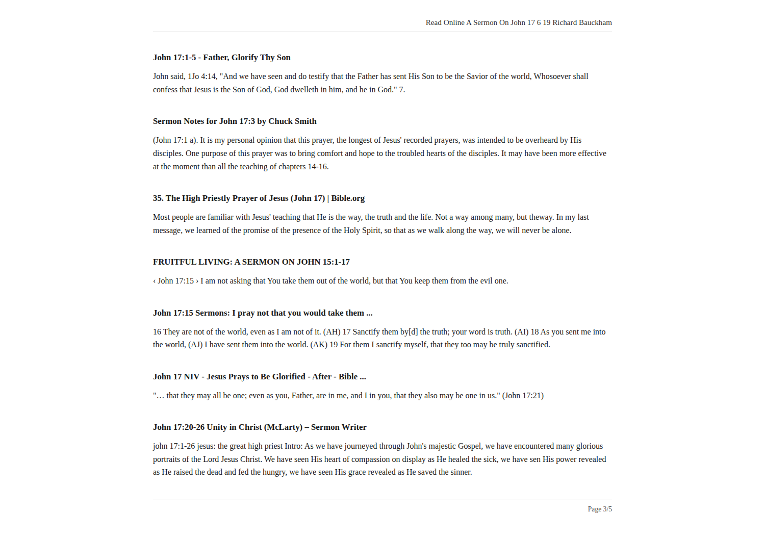Read Online A Sermon On John 17 6 19 Richard Bauckham
John 17:1-5 - Father, Glorify Thy Son
John said, 1Jo 4:14, "And we have seen and do testify that the Father has sent His Son to be the Savior of the world, Whosoever shall confess that Jesus is the Son of God, God dwelleth in him, and he in God." 7.
Sermon Notes for John 17:3 by Chuck Smith
(John 17:1 a). It is my personal opinion that this prayer, the longest of Jesus' recorded prayers, was intended to be overheard by His disciples. One purpose of this prayer was to bring comfort and hope to the troubled hearts of the disciples. It may have been more effective at the moment than all the teaching of chapters 14-16.
35. The High Priestly Prayer of Jesus (John 17) | Bible.org
Most people are familiar with Jesus' teaching that He is the way, the truth and the life. Not a way among many, but theway. In my last message, we learned of the promise of the presence of the Holy Spirit, so that as we walk along the way, we will never be alone.
FRUITFUL LIVING: A SERMON ON JOHN 15:1-17
‹ John 17:15 › I am not asking that You take them out of the world, but that You keep them from the evil one.
John 17:15 Sermons: I pray not that you would take them ...
16 They are not of the world, even as I am not of it. (AH) 17 Sanctify them by[d] the truth; your word is truth. (AI) 18 As you sent me into the world, (AJ) I have sent them into the world. (AK) 19 For them I sanctify myself, that they too may be truly sanctified.
John 17 NIV - Jesus Prays to Be Glorified - After - Bible ...
"… that they may all be one; even as you, Father, are in me, and I in you, that they also may be one in us." (John 17:21)
John 17:20-26 Unity in Christ (McLarty) – Sermon Writer
john 17:1-26 jesus: the great high priest Intro: As we have journeyed through John's majestic Gospel, we have encountered many glorious portraits of the Lord Jesus Christ. We have seen His heart of compassion on display as He healed the sick, we have sen His power revealed as He raised the dead and fed the hungry, we have seen His grace revealed as He saved the sinner.
Page 3/5